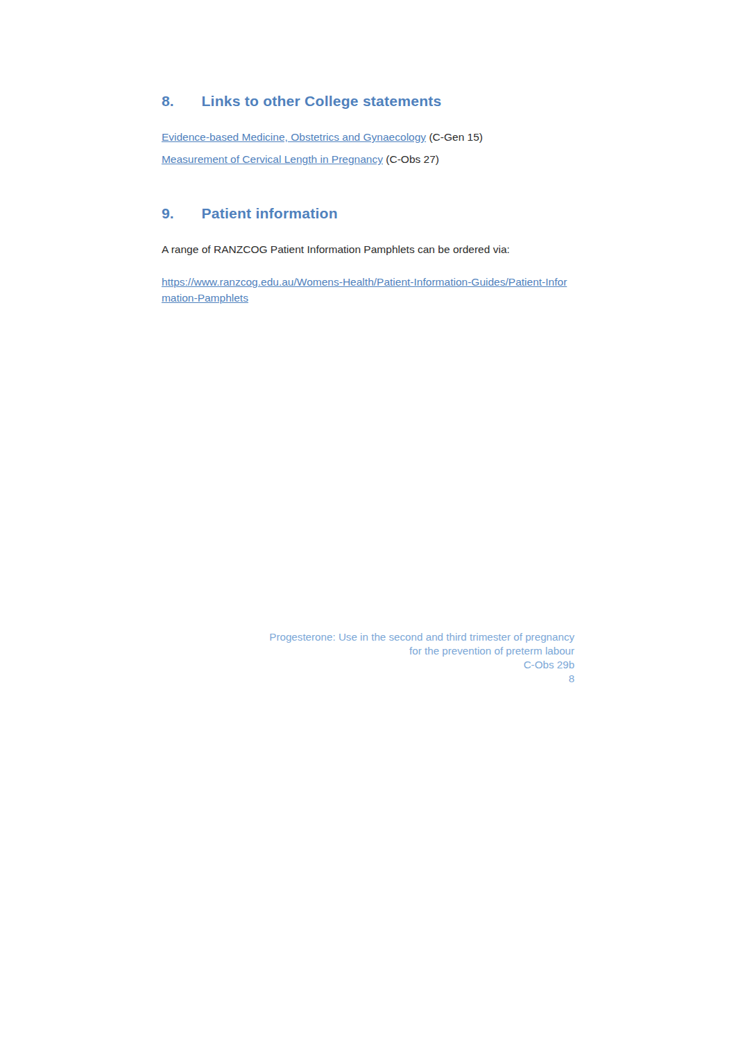8. Links to other College statements
Evidence-based Medicine, Obstetrics and Gynaecology (C-Gen 15)
Measurement of Cervical Length in Pregnancy (C-Obs 27)
9. Patient information
A range of RANZCOG Patient Information Pamphlets can be ordered via:
https://www.ranzcog.edu.au/Womens-Health/Patient-Information-Guides/Patient-Information-Pamphlets
Progesterone: Use in the second and third trimester of pregnancy
for the prevention of preterm labour
C-Obs 29b 8